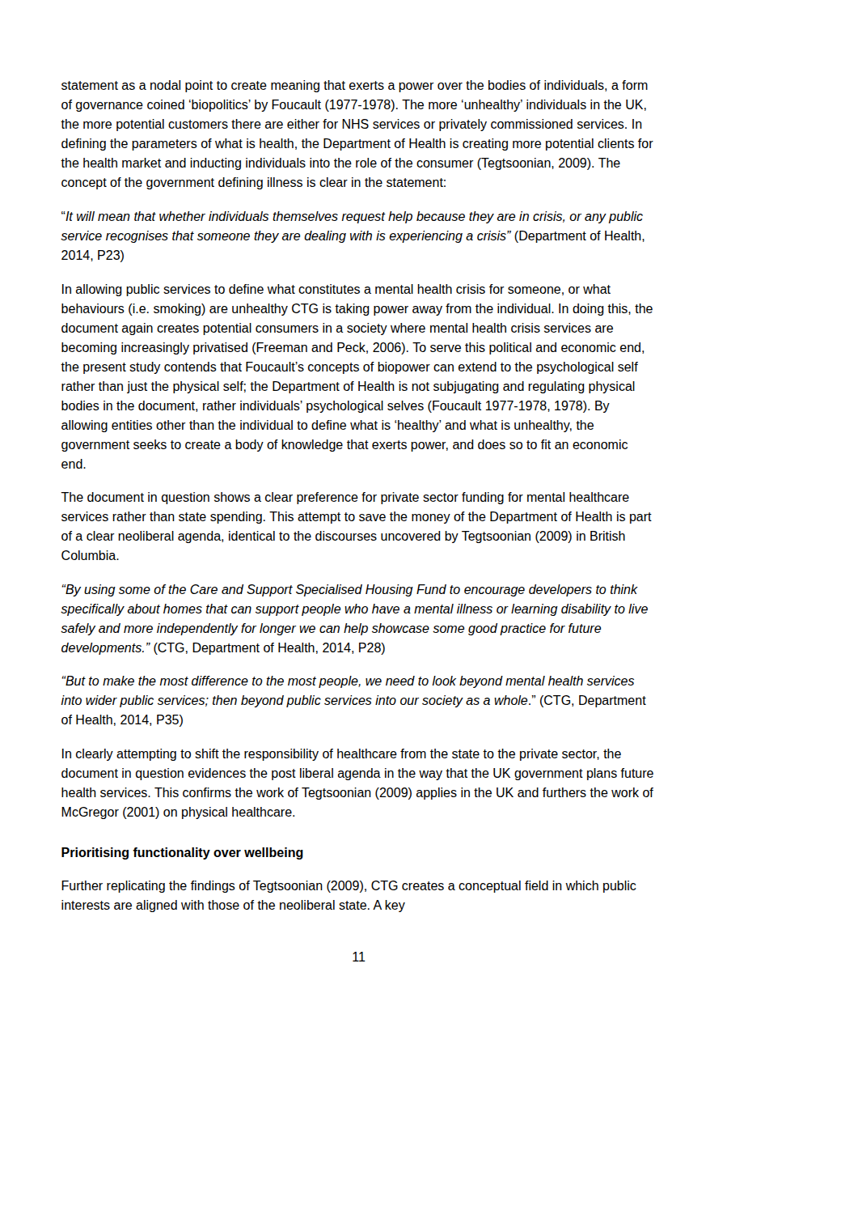statement as a nodal point to create meaning that exerts a power over the bodies of individuals, a form of governance coined ‘biopolitics’ by Foucault (1977-1978). The more ‘unhealthy’ individuals in the UK, the more potential customers there are either for NHS services or privately commissioned services. In defining the parameters of what is health, the Department of Health is creating more potential clients for the health market and inducting individuals into the role of the consumer (Tegtsoonian, 2009). The concept of the government defining illness is clear in the statement:
“It will mean that whether individuals themselves request help because they are in crisis, or any public service recognises that someone they are dealing with is experiencing a crisis” (Department of Health, 2014, P23)
In allowing public services to define what constitutes a mental health crisis for someone, or what behaviours (i.e. smoking) are unhealthy CTG is taking power away from the individual. In doing this, the document again creates potential consumers in a society where mental health crisis services are becoming increasingly privatised (Freeman and Peck, 2006). To serve this political and economic end, the present study contends that Foucault’s concepts of biopower can extend to the psychological self rather than just the physical self; the Department of Health is not subjugating and regulating physical bodies in the document, rather individuals’ psychological selves (Foucault 1977-1978, 1978). By allowing entities other than the individual to define what is ‘healthy’ and what is unhealthy, the government seeks to create a body of knowledge that exerts power, and does so to fit an economic end.
The document in question shows a clear preference for private sector funding for mental healthcare services rather than state spending. This attempt to save the money of the Department of Health is part of a clear neoliberal agenda, identical to the discourses uncovered by Tegtsoonian (2009) in British Columbia.
“By using some of the Care and Support Specialised Housing Fund to encourage developers to think specifically about homes that can support people who have a mental illness or learning disability to live safely and more independently for longer we can help showcase some good practice for future developments.” (CTG, Department of Health, 2014, P28)
“But to make the most difference to the most people, we need to look beyond mental health services into wider public services; then beyond public services into our society as a whole.” (CTG, Department of Health, 2014, P35)
In clearly attempting to shift the responsibility of healthcare from the state to the private sector, the document in question evidences the post liberal agenda in the way that the UK government plans future health services. This confirms the work of Tegtsoonian (2009) applies in the UK and furthers the work of McGregor (2001) on physical healthcare.
Prioritising functionality over wellbeing
Further replicating the findings of Tegtsoonian (2009), CTG creates a conceptual field in which public interests are aligned with those of the neoliberal state. A key
11